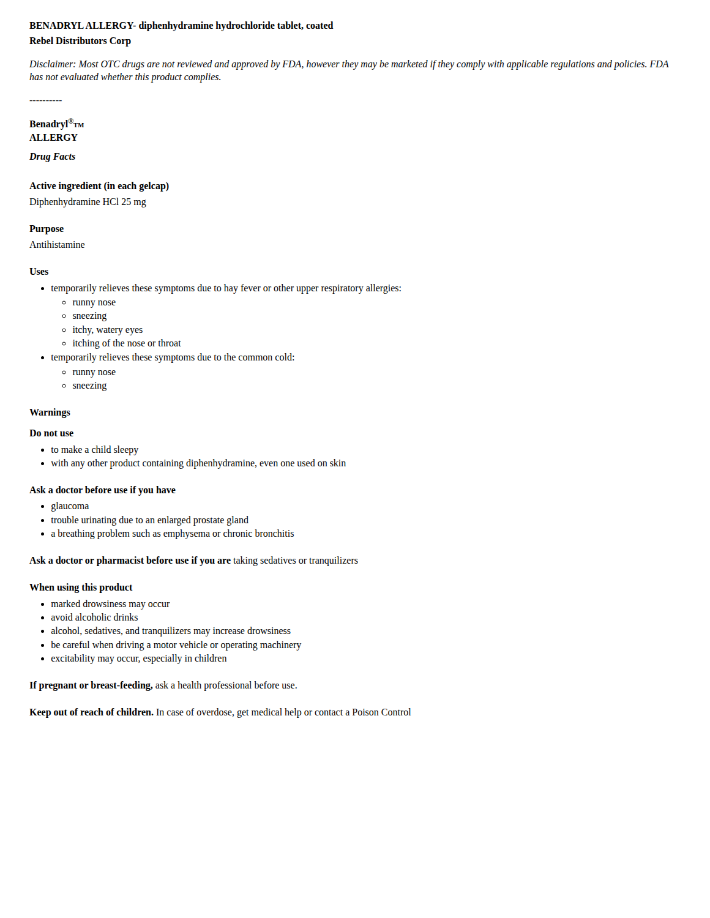BENADRYL ALLERGY- diphenhydramine hydrochloride tablet, coated
Rebel Distributors Corp
Disclaimer: Most OTC drugs are not reviewed and approved by FDA, however they may be marketed if they comply with applicable regulations and policies. FDA has not evaluated whether this product complies.
----------
Benadryl®TM
ALLERGY
Drug Facts
Active ingredient (in each gelcap)
Diphenhydramine HCl 25 mg
Purpose
Antihistamine
Uses
temporarily relieves these symptoms due to hay fever or other upper respiratory allergies:
runny nose
sneezing
itchy, watery eyes
itching of the nose or throat
temporarily relieves these symptoms due to the common cold:
runny nose
sneezing
Warnings
Do not use
to make a child sleepy
with any other product containing diphenhydramine, even one used on skin
Ask a doctor before use if you have
glaucoma
trouble urinating due to an enlarged prostate gland
a breathing problem such as emphysema or chronic bronchitis
Ask a doctor or pharmacist before use if you are taking sedatives or tranquilizers
When using this product
marked drowsiness may occur
avoid alcoholic drinks
alcohol, sedatives, and tranquilizers may increase drowsiness
be careful when driving a motor vehicle or operating machinery
excitability may occur, especially in children
If pregnant or breast-feeding, ask a health professional before use.
Keep out of reach of children. In case of overdose, get medical help or contact a Poison Control